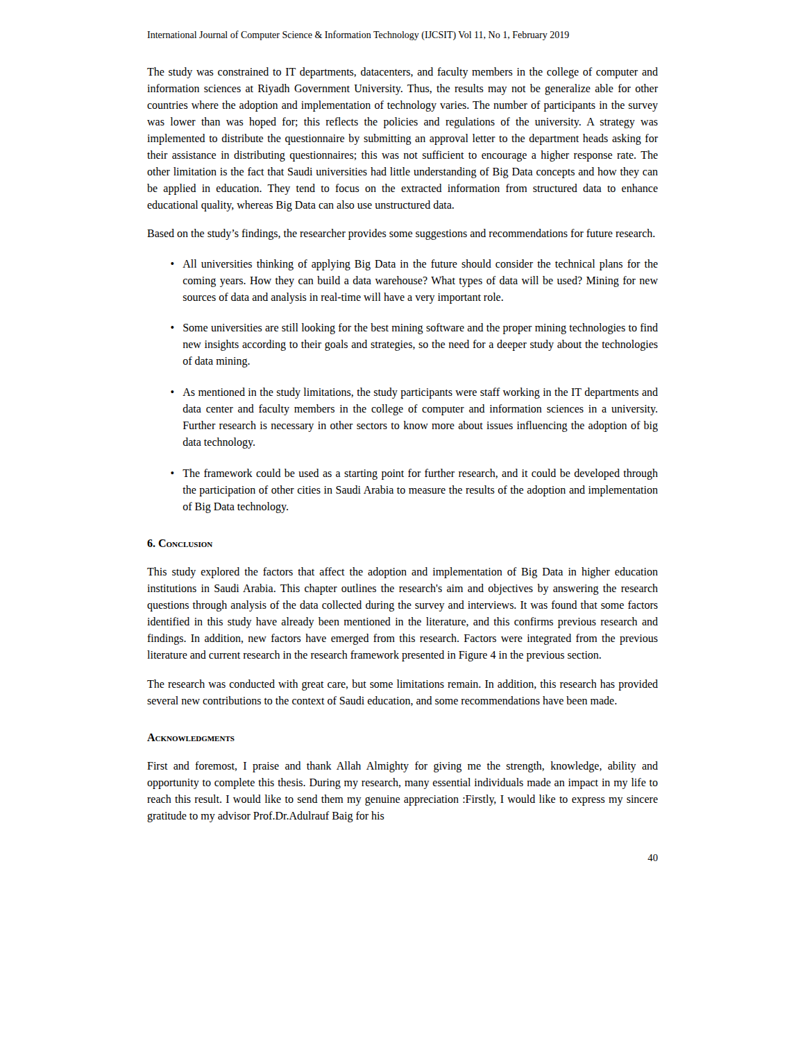International Journal of Computer Science & Information Technology (IJCSIT) Vol 11, No 1, February 2019
The study was constrained to IT departments, datacenters, and faculty members in the college of computer and information sciences at Riyadh Government University. Thus, the results may not be generalize able for other countries where the adoption and implementation of technology varies. The number of participants in the survey was lower than was hoped for; this reflects the policies and regulations of the university. A strategy was implemented to distribute the questionnaire by submitting an approval letter to the department heads asking for their assistance in distributing questionnaires; this was not sufficient to encourage a higher response rate. The other limitation is the fact that Saudi universities had little understanding of Big Data concepts and how they can be applied in education. They tend to focus on the extracted information from structured data to enhance educational quality, whereas Big Data can also use unstructured data.
Based on the study’s findings, the researcher provides some suggestions and recommendations for future research.
All universities thinking of applying Big Data in the future should consider the technical plans for the coming years. How they can build a data warehouse? What types of data will be used? Mining for new sources of data and analysis in real-time will have a very important role.
Some universities are still looking for the best mining software and the proper mining technologies to find new insights according to their goals and strategies, so the need for a deeper study about the technologies of data mining.
As mentioned in the study limitations, the study participants were staff working in the IT departments and data center and faculty members in the college of computer and information sciences in a university. Further research is necessary in other sectors to know more about issues influencing the adoption of big data technology.
The framework could be used as a starting point for further research, and it could be developed through the participation of other cities in Saudi Arabia to measure the results of the adoption and implementation of Big Data technology.
6. Conclusion
This study explored the factors that affect the adoption and implementation of Big Data in higher education institutions in Saudi Arabia. This chapter outlines the research's aim and objectives by answering the research questions through analysis of the data collected during the survey and interviews. It was found that some factors identified in this study have already been mentioned in the literature, and this confirms previous research and findings. In addition, new factors have emerged from this research. Factors were integrated from the previous literature and current research in the research framework presented in Figure 4 in the previous section.
The research was conducted with great care, but some limitations remain. In addition, this research has provided several new contributions to the context of Saudi education, and some recommendations have been made.
Acknowledgments
First and foremost, I praise and thank Allah Almighty for giving me the strength, knowledge, ability and opportunity to complete this thesis. During my research, many essential individuals made an impact in my life to reach this result. I would like to send them my genuine appreciation :Firstly, I would like to express my sincere gratitude to my advisor Prof.Dr.Adulrauf Baig for his
40